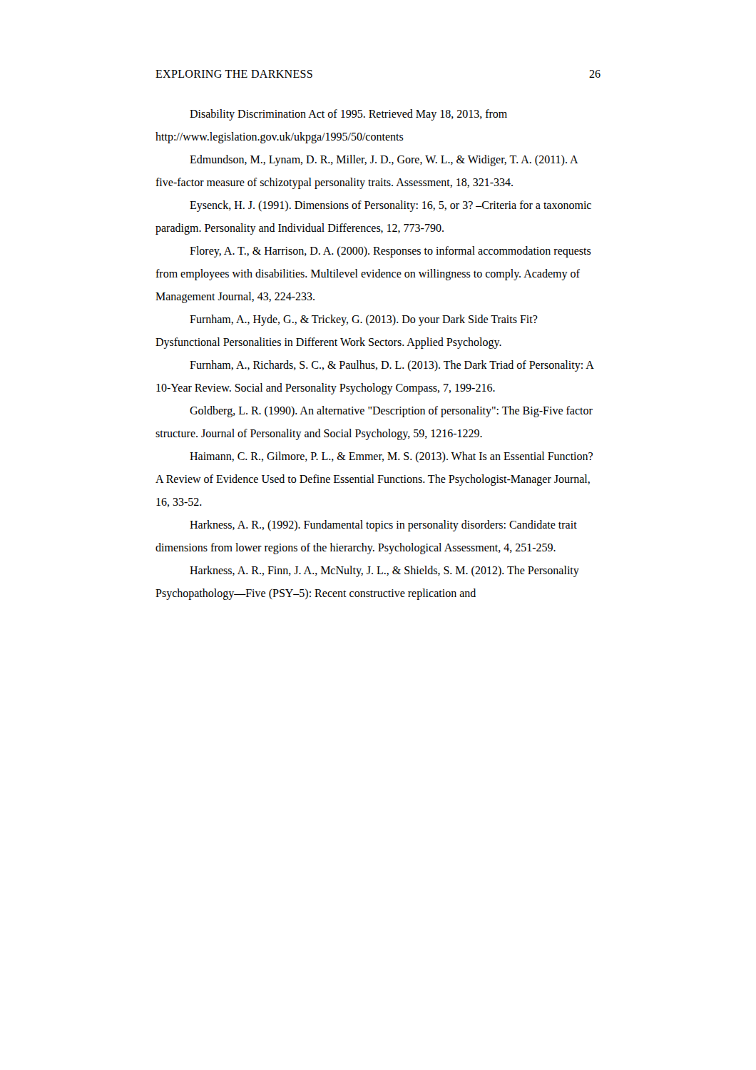Exploring the Darkness 26
Disability Discrimination Act of 1995. Retrieved May 18, 2013, from http://www.legislation.gov.uk/ukpga/1995/50/contents
Edmundson, M., Lynam, D. R., Miller, J. D., Gore, W. L., & Widiger, T. A. (2011). A five-factor measure of schizotypal personality traits. Assessment, 18, 321-334.
Eysenck, H. J. (1991). Dimensions of Personality: 16, 5, or 3? –Criteria for a taxonomic paradigm. Personality and Individual Differences, 12, 773-790.
Florey, A. T., & Harrison, D. A. (2000). Responses to informal accommodation requests from employees with disabilities. Multilevel evidence on willingness to comply. Academy of Management Journal, 43, 224-233.
Furnham, A., Hyde, G., & Trickey, G. (2013). Do your Dark Side Traits Fit? Dysfunctional Personalities in Different Work Sectors. Applied Psychology.
Furnham, A., Richards, S. C., & Paulhus, D. L. (2013). The Dark Triad of Personality: A 10-Year Review. Social and Personality Psychology Compass, 7, 199-216.
Goldberg, L. R. (1990). An alternative "Description of personality": The Big-Five factor structure. Journal of Personality and Social Psychology, 59, 1216-1229.
Haimann, C. R., Gilmore, P. L., & Emmer, M. S. (2013). What Is an Essential Function? A Review of Evidence Used to Define Essential Functions. The Psychologist-Manager Journal, 16, 33-52.
Harkness, A. R., (1992). Fundamental topics in personality disorders: Candidate trait dimensions from lower regions of the hierarchy. Psychological Assessment, 4, 251-259.
Harkness, A. R., Finn, J. A., McNulty, J. L., & Shields, S. M. (2012). The Personality Psychopathology—Five (PSY–5): Recent constructive replication and